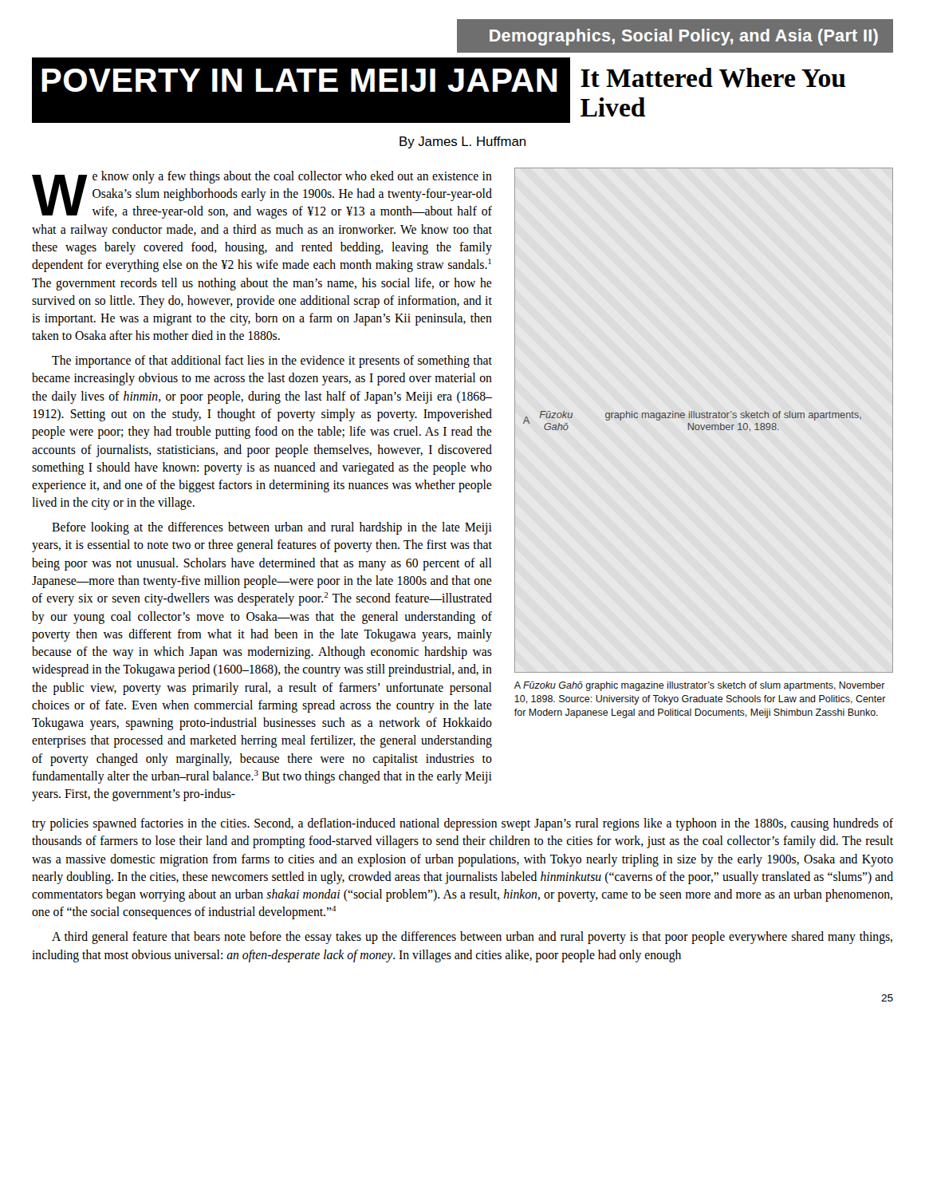Demographics, Social Policy, and Asia (Part II)
POVERTY IN LATE MEIJI JAPAN
It Mattered Where You Lived
By James L. Huffman
We know only a few things about the coal collector who eked out an existence in Osaka’s slum neighborhoods early in the 1900s. He had a twenty-four-year-old wife, a three-year-old son, and wages of ¥12 or ¥13 a month—about half of what a railway conductor made, and a third as much as an ironworker. We know too that these wages barely covered food, housing, and rented bedding, leaving the family dependent for everything else on the ¥2 his wife made each month making straw sandals.1 The government records tell us nothing about the man’s name, his social life, or how he survived on so little. They do, however, provide one additional scrap of information, and it is important. He was a migrant to the city, born on a farm on Japan’s Kii peninsula, then taken to Osaka after his mother died in the 1880s.
The importance of that additional fact lies in the evidence it presents of something that became increasingly obvious to me across the last dozen years, as I pored over material on the daily lives of hinmin, or poor people, during the last half of Japan’s Meiji era (1868–1912). Setting out on the study, I thought of poverty simply as poverty. Impoverished people were poor; they had trouble putting food on the table; life was cruel. As I read the accounts of journalists, statisticians, and poor people themselves, however, I discovered something I should have known: poverty is as nuanced and variegated as the people who experience it, and one of the biggest factors in determining its nuances was whether people lived in the city or in the village.
Before looking at the differences between urban and rural hardship in the late Meiji years, it is essential to note two or three general features of poverty then. The first was that being poor was not unusual. Scholars have determined that as many as 60 percent of all Japanese—more than twenty-five million people—were poor in the late 1800s and that one of every six or seven city-dwellers was desperately poor.2 The second feature—illustrated by our young coal collector’s move to Osaka—was that the general understanding of poverty then was different from what it had been in the late Tokugawa years, mainly because of the way in which Japan was modernizing. Although economic hardship was widespread in the Tokugawa period (1600–1868), the country was still preindustrial, and, in the public view, poverty was primarily rural, a result of farmers’ unfortunate personal choices or of fate. Even when commercial farming spread across the country in the late Tokugawa years, spawning proto-industrial businesses such as a network of Hokkaido enterprises that processed and marketed herring meal fertilizer, the general understanding of poverty changed only marginally, because there were no capitalist industries to fundamentally alter the urban–rural balance.3 But two things changed that in the early Meiji years. First, the government’s pro-indus-
A Fūzoku Gahō graphic magazine illustrator’s sketch of slum apartments, November 10, 1898.
A Fūzoku Gahō graphic magazine illustrator’s sketch of slum apartments, November 10, 1898. Source: University of Tokyo Graduate Schools for Law and Politics, Center for Modern Japanese Legal and Political Documents, Meiji Shimbun Zasshi Bunko.
try policies spawned factories in the cities. Second, a deflation-induced national depression swept Japan’s rural regions like a typhoon in the 1880s, causing hundreds of thousands of farmers to lose their land and prompting food-starved villagers to send their children to the cities for work, just as the coal collector’s family did. The result was a massive domestic migration from farms to cities and an explosion of urban populations, with Tokyo nearly tripling in size by the early 1900s, Osaka and Kyoto nearly doubling. In the cities, these newcomers settled in ugly, crowded areas that journalists labeled hinminkutsu (“caverns of the poor,” usually translated as “slums”) and commentators began worrying about an urban shakai mondai (“social problem”). As a result, hinkon, or poverty, came to be seen more and more as an urban phenomenon, one of “the social consequences of industrial development.”4
A third general feature that bears note before the essay takes up the differences between urban and rural poverty is that poor people everywhere shared many things, including that most obvious universal: an often-desperate lack of money. In villages and cities alike, poor people had only enough
25